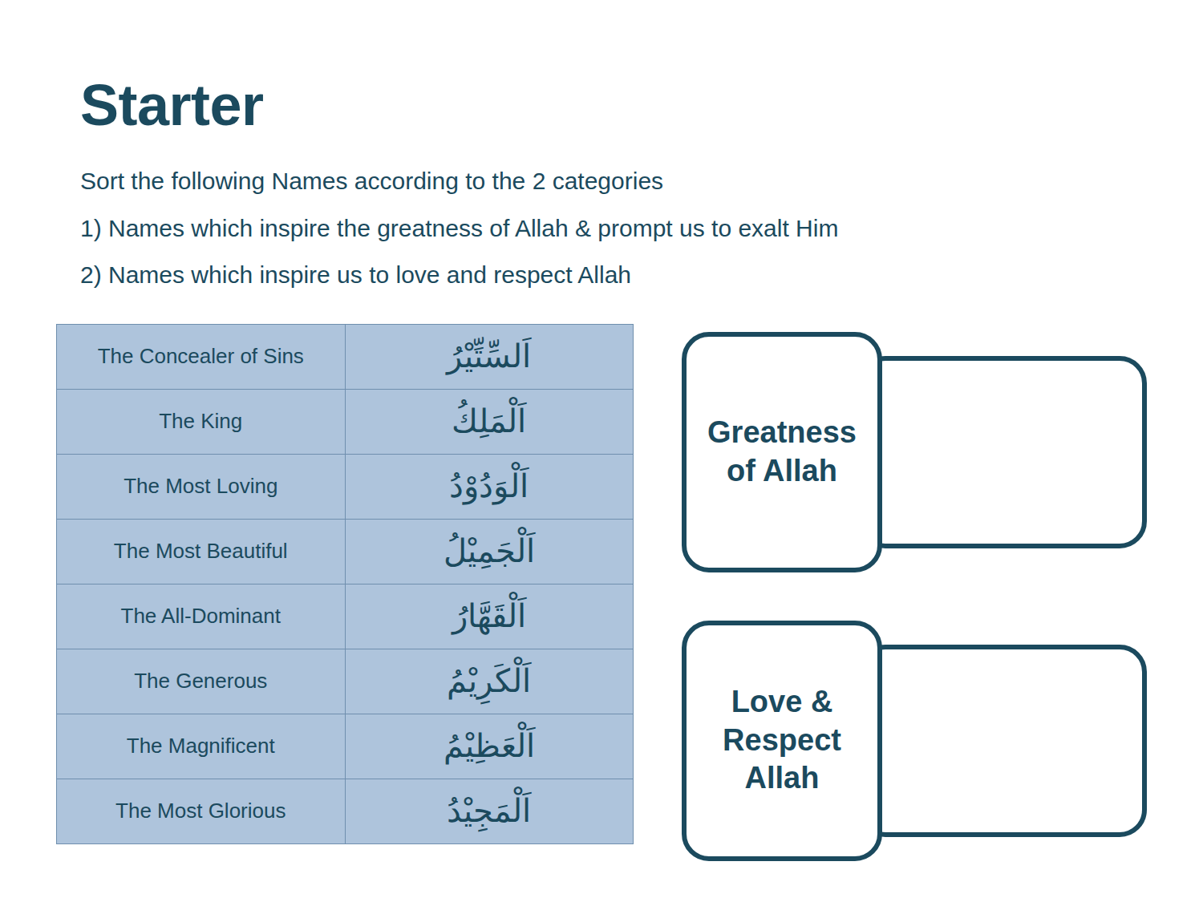Starter
Sort the following Names according to the 2 categories
1) Names which inspire the greatness of Allah & prompt us to exalt Him
2) Names which inspire us to love and respect Allah
Names of Allah in English and Arabic
| The Concealer of Sins | اَلسِّتِّيْرُ |
| The King | اَلْمَلِكُ |
| The Most Loving | اَلْوَدُوْدُ |
| The Most Beautiful | اَلْجَمِيْلُ |
| The All-Dominant | اَلْقَهَّارُ |
| The Generous | اَلْكَرِيْمُ |
| The Magnificent | اَلْعَظِيْمُ |
| The Most Glorious | اَلْمَجِيْدُ |
Greatness
of Allah
Love &
Respect
Allah